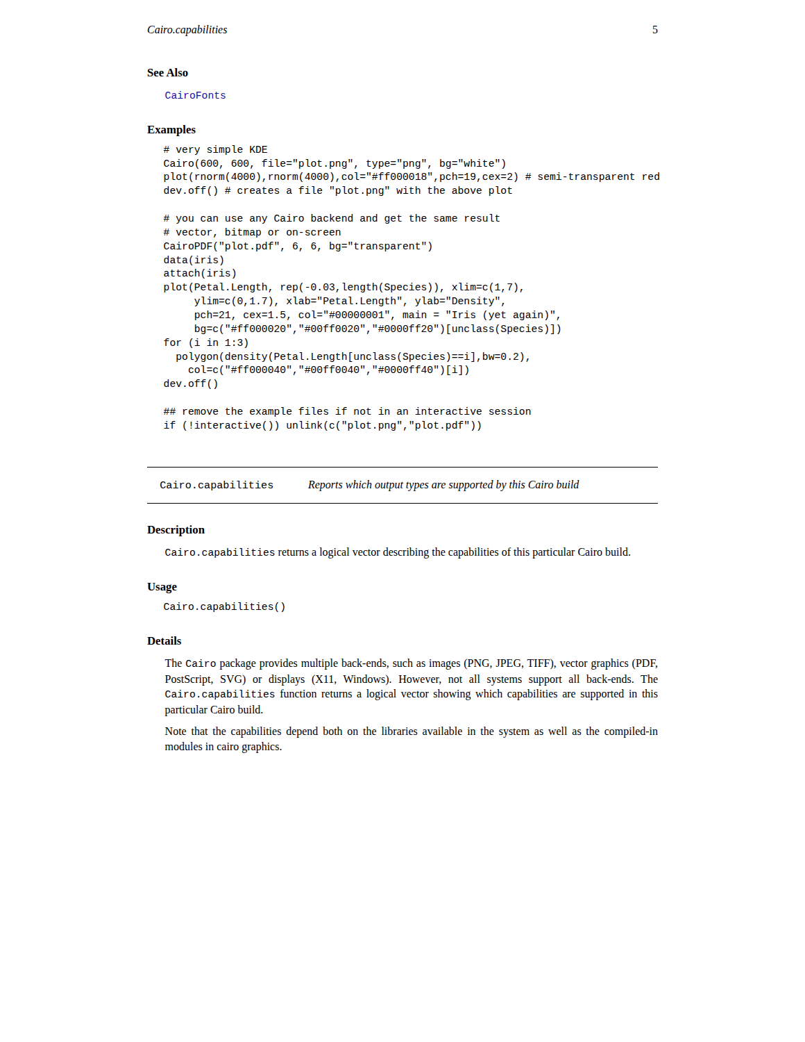Cairo.capabilities 5
See Also
CairoFonts
Examples
# very simple KDE
Cairo(600, 600, file="plot.png", type="png", bg="white")
plot(rnorm(4000),rnorm(4000),col="#ff000018",pch=19,cex=2) # semi-transparent red
dev.off() # creates a file "plot.png" with the above plot

# you can use any Cairo backend and get the same result
# vector, bitmap or on-screen
CairoPDF("plot.pdf", 6, 6, bg="transparent")
data(iris)
attach(iris)
plot(Petal.Length, rep(-0.03,length(Species)), xlim=c(1,7),
     ylim=c(0,1.7), xlab="Petal.Length", ylab="Density",
     pch=21, cex=1.5, col="#00000001", main = "Iris (yet again)",
     bg=c("#ff000020","#00ff0020","#0000ff20")[unclass(Species)])
for (i in 1:3)
  polygon(density(Petal.Length[unclass(Species)==i],bw=0.2),
    col=c("#ff000040","#00ff0040","#0000ff40")[i])
dev.off()

## remove the example files if not in an interactive session
if (!interactive()) unlink(c("plot.png","plot.pdf"))
Cairo.capabilities Reports which output types are supported by this Cairo build
Description
Cairo.capabilities returns a logical vector describing the capabilities of this particular Cairo build.
Usage
Cairo.capabilities()
Details
The Cairo package provides multiple back-ends, such as images (PNG, JPEG, TIFF), vector graphics (PDF, PostScript, SVG) or displays (X11, Windows). However, not all systems support all back-ends. The Cairo.capabilities function returns a logical vector showing which capabilities are supported in this particular Cairo build.
Note that the capabilities depend both on the libraries available in the system as well as the compiled-in modules in cairo graphics.